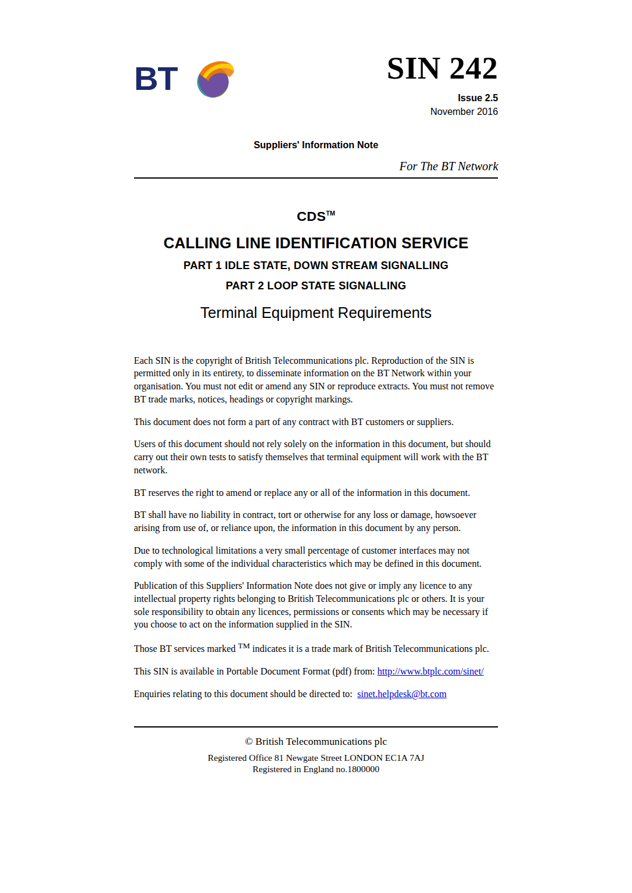BT
SIN 242
Issue 2.5
November 2016
Suppliers' Information Note
For The BT Network
CDSTM
CALLING LINE IDENTIFICATION SERVICE
PART 1 IDLE STATE, DOWN STREAM SIGNALLING
PART 2 LOOP STATE SIGNALLING
Terminal Equipment Requirements
Each SIN is the copyright of British Telecommunications plc. Reproduction of the SIN is permitted only in its entirety, to disseminate information on the BT Network within your organisation. You must not edit or amend any SIN or reproduce extracts. You must not remove BT trade marks, notices, headings or copyright markings.
This document does not form a part of any contract with BT customers or suppliers.
Users of this document should not rely solely on the information in this document, but should carry out their own tests to satisfy themselves that terminal equipment will work with the BT network.
BT reserves the right to amend or replace any or all of the information in this document.
BT shall have no liability in contract, tort or otherwise for any loss or damage, howsoever arising from use of, or reliance upon, the information in this document by any person.
Due to technological limitations a very small percentage of customer interfaces may not comply with some of the individual characteristics which may be defined in this document.
Publication of this Suppliers' Information Note does not give or imply any licence to any intellectual property rights belonging to British Telecommunications plc or others. It is your sole responsibility to obtain any licences, permissions or consents which may be necessary if you choose to act on the information supplied in the SIN.
Those BT services marked TM indicates it is a trade mark of British Telecommunications plc.
This SIN is available in Portable Document Format (pdf) from: http://www.btplc.com/sinet/
Enquiries relating to this document should be directed to: sinet.helpdesk@bt.com
© British Telecommunications plc
Registered Office 81 Newgate Street LONDON EC1A 7AJ
Registered in England no.1800000